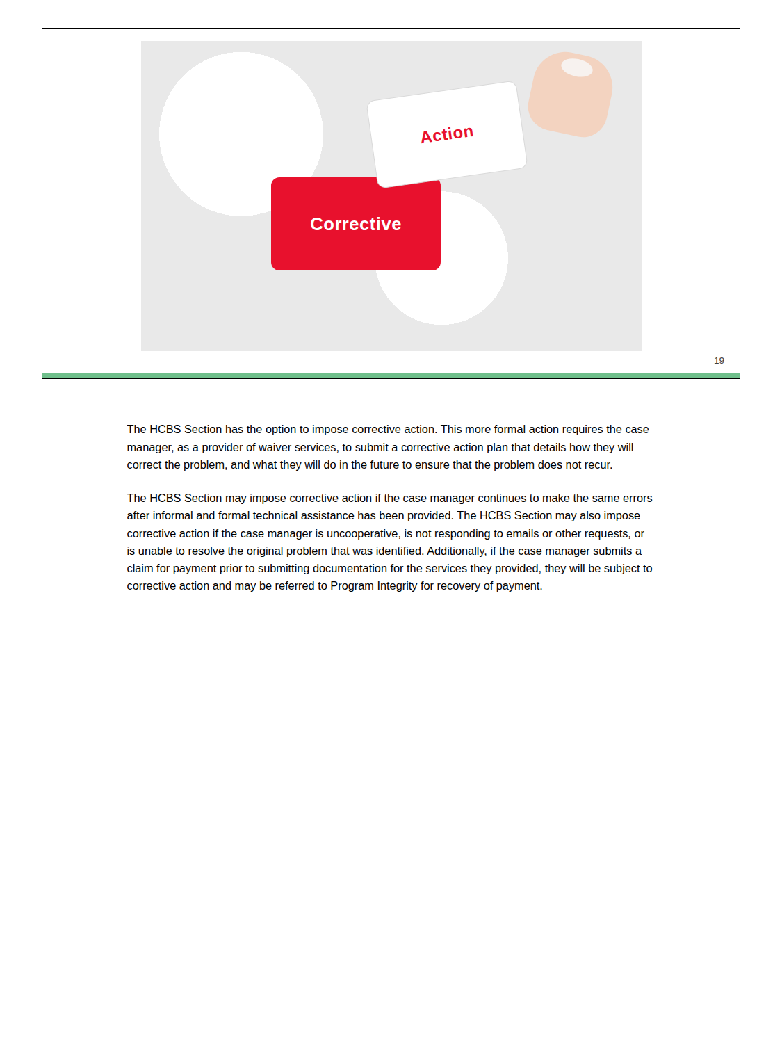Corrective
Action
19
The HCBS Section has the option to impose corrective action. This more formal action requires the case manager, as a provider of waiver services, to submit a corrective action plan that details how they will correct the problem, and what they will do in the future to ensure that the problem does not recur.
The HCBS Section may impose corrective action if the case manager continues to make the same errors after informal and formal technical assistance has been provided. The HCBS Section may also impose corrective action if the case manager is uncooperative, is not responding to emails or other requests, or is unable to resolve the original problem that was identified. Additionally, if the case manager submits a claim for payment prior to submitting documentation for the services they provided, they will be subject to corrective action and may be referred to Program Integrity for recovery of payment.